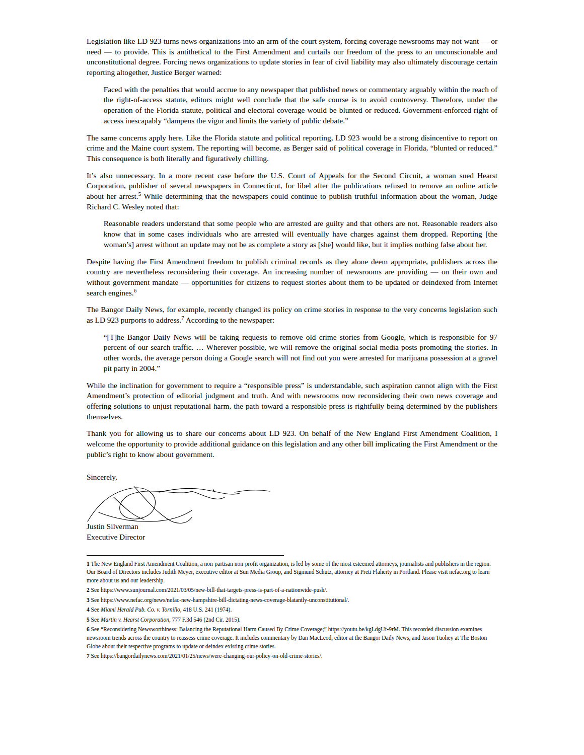Legislation like LD 923 turns news organizations into an arm of the court system, forcing coverage newsrooms may not want — or need — to provide. This is antithetical to the First Amendment and curtails our freedom of the press to an unconscionable and unconstitutional degree. Forcing news organizations to update stories in fear of civil liability may also ultimately discourage certain reporting altogether, Justice Berger warned:
Faced with the penalties that would accrue to any newspaper that published news or commentary arguably within the reach of the right-of-access statute, editors might well conclude that the safe course is to avoid controversy. Therefore, under the operation of the Florida statute, political and electoral coverage would be blunted or reduced. Government-enforced right of access inescapably “dampens the vigor and limits the variety of public debate.”
The same concerns apply here. Like the Florida statute and political reporting, LD 923 would be a strong disincentive to report on crime and the Maine court system. The reporting will become, as Berger said of political coverage in Florida, “blunted or reduced.” This consequence is both literally and figuratively chilling.
It’s also unnecessary. In a more recent case before the U.S. Court of Appeals for the Second Circuit, a woman sued Hearst Corporation, publisher of several newspapers in Connecticut, for libel after the publications refused to remove an online article about her arrest.5 While determining that the newspapers could continue to publish truthful information about the woman, Judge Richard C. Wesley noted that:
Reasonable readers understand that some people who are arrested are guilty and that others are not. Reasonable readers also know that in some cases individuals who are arrested will eventually have charges against them dropped. Reporting [the woman’s] arrest without an update may not be as complete a story as [she] would like, but it implies nothing false about her.
Despite having the First Amendment freedom to publish criminal records as they alone deem appropriate, publishers across the country are nevertheless reconsidering their coverage. An increasing number of newsrooms are providing — on their own and without government mandate — opportunities for citizens to request stories about them to be updated or deindexed from Internet search engines.6
The Bangor Daily News, for example, recently changed its policy on crime stories in response to the very concerns legislation such as LD 923 purports to address.7 According to the newspaper:
“[T]he Bangor Daily News will be taking requests to remove old crime stories from Google, which is responsible for 97 percent of our search traffic. … Wherever possible, we will remove the original social media posts promoting the stories. In other words, the average person doing a Google search will not find out you were arrested for marijuana possession at a gravel pit party in 2004.”
While the inclination for government to require a “responsible press” is understandable, such aspiration cannot align with the First Amendment’s protection of editorial judgment and truth. And with newsrooms now reconsidering their own news coverage and offering solutions to unjust reputational harm, the path toward a responsible press is rightfully being determined by the publishers themselves.
Thank you for allowing us to share our concerns about LD 923. On behalf of the New England First Amendment Coalition, I welcome the opportunity to provide additional guidance on this legislation and any other bill implicating the First Amendment or the public’s right to know about government.
Sincerely,
Justin Silverman
Executive Director
1 The New England First Amendment Coalition, a non-partisan non-profit organization, is led by some of the most esteemed attorneys, journalists and publishers in the region. Our Board of Directors includes Judith Meyer, executive editor at Sun Media Group, and Sigmund Schutz, attorney at Preti Flaherty in Portland. Please visit nefac.org to learn more about us and our leadership.
2 See https://www.sunjournal.com/2021/03/05/new-bill-that-targets-press-is-part-of-a-nationwide-push/.
3 See https://www.nefac.org/news/nefac-new-hampshire-bill-dictating-news-coverage-blatantly-unconstitutional/.
4 See Miami Herald Pub. Co. v. Tornillo, 418 U.S. 241 (1974).
5 See Martin v. Hearst Corporation, 777 F.3d 546 (2nd Cir. 2015).
6 See “Reconsidering Newsworthiness: Balancing the Reputational Harm Caused By Crime Coverage;” https://youtu.be/kgLdgUf-9rM. This recorded discussion examines newsroom trends across the country to reassess crime coverage. It includes commentary by Dan MacLeod, editor at the Bangor Daily News, and Jason Tuohey at The Boston Globe about their respective programs to update or deindex existing crime stories.
7 See https://bangordailynews.com/2021/01/25/news/were-changing-our-policy-on-old-crime-stories/.